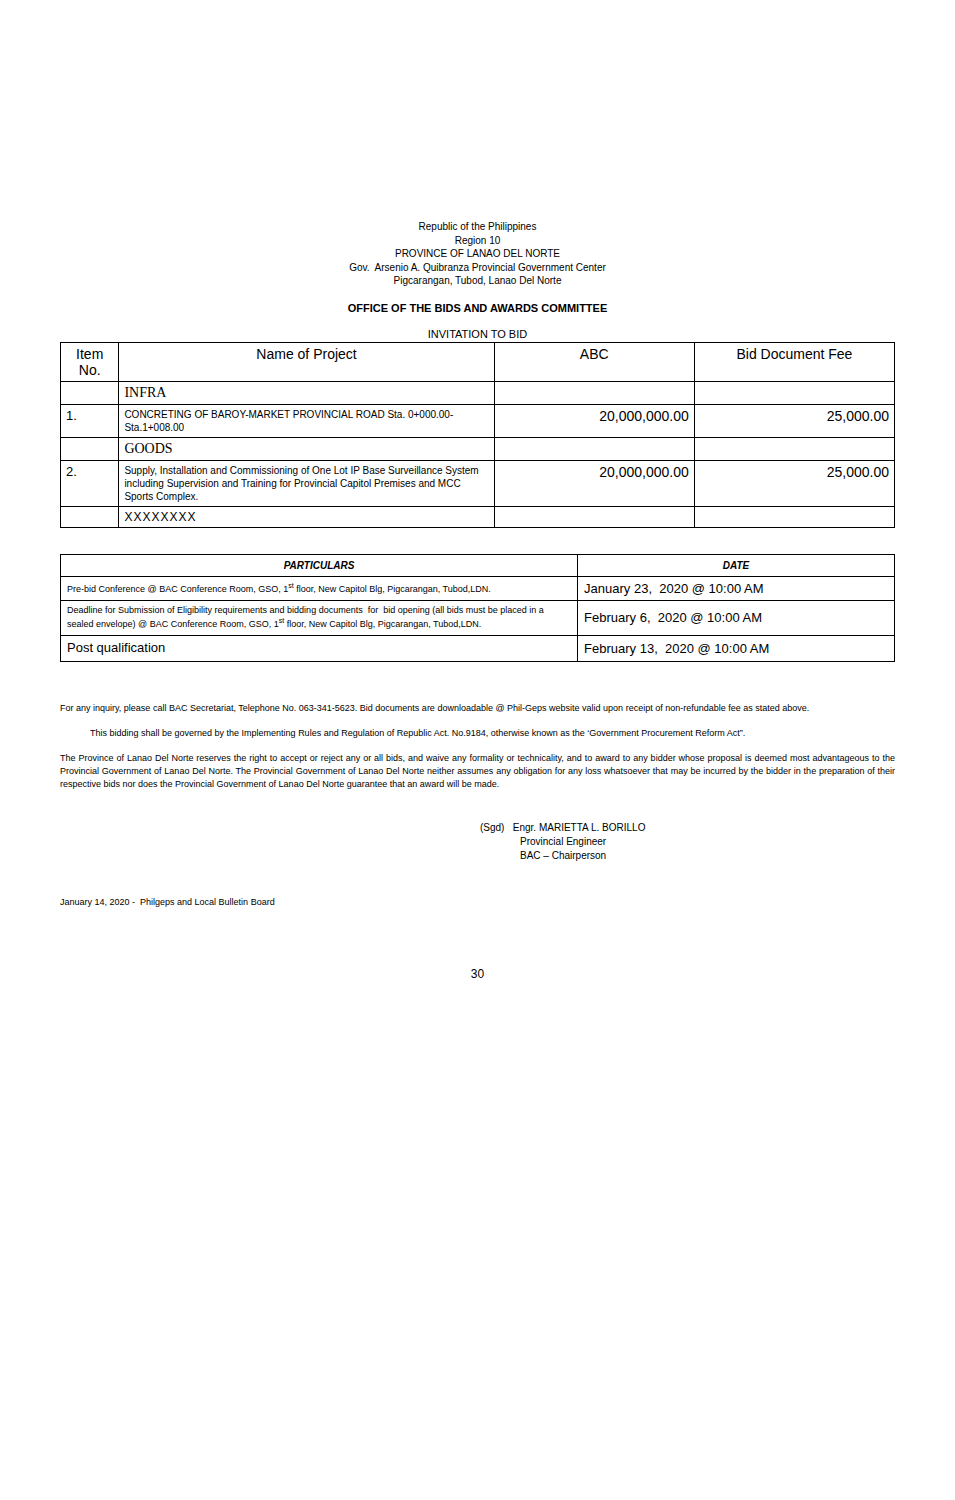Republic of the Philippines
Region 10
PROVINCE OF LANAO DEL NORTE
Gov. Arsenio A. Quibranza Provincial Government Center
Pigcarangan, Tubod, Lanao Del Norte
OFFICE OF THE BIDS AND AWARDS COMMITTEE
INVITATION TO BID
| Item No. | Name of Project | ABC | Bid Document Fee |
| --- | --- | --- | --- |
| | INFRA | | |
| 1. | CONCRETING OF BAROY-MARKET PROVINCIAL ROAD Sta. 0+000.00-Sta.1+008.00 | 20,000,000.00 | 25,000.00 |
| | GOODS | | |
| 2. | Supply, Installation and Commissioning of One Lot IP Base Surveillance System including Supervision and Training for Provincial Capitol Premises and MCC Sports Complex. | 20,000,000.00 | 25,000.00 |
| | XXXXXXXX | | |
| PARTICULARS | DATE |
| --- | --- |
| Pre-bid Conference @ BAC Conference Room, GSO, 1 st floor, New Capitol Blg, Pigcarangan, Tubod,LDN. | January 23, 2020 @ 10:00 AM |
| Deadline for Submission of Eligibility requirements and bidding documents for bid opening (all bids must be placed in a sealed envelope) @ BAC Conference Room, GSO, 1 st floor, New Capitol Blg, Pigcarangan, Tubod,LDN. | February 6, 2020 @ 10:00 AM |
| Post qualification | February 13, 2020 @ 10:00 AM |
For any inquiry, please call BAC Secretariat, Telephone No. 063-341-5623. Bid documents are downloadable @ Phil-Geps website valid upon receipt of non-refundable fee as stated above.
This bidding shall be governed by the Implementing Rules and Regulation of Republic Act. No.9184, otherwise known as the ‘Government Procurement Reform Act”.
The Province of Lanao Del Norte reserves the right to accept or reject any or all bids, and waive any formality or technicality, and to award to any bidder whose proposal is deemed most advantageous to the Provincial Government of Lanao Del Norte. The Provincial Government of Lanao Del Norte neither assumes any obligation for any loss whatsoever that may be incurred by the bidder in the preparation of their respective bids nor does the Provincial Government of Lanao Del Norte guarantee that an award will be made.
(Sgd) Engr. MARIETTA L. BORILLO
Provincial Engineer
BAC – Chairperson
January 14, 2020 - Philgeps and Local Bulletin Board
30